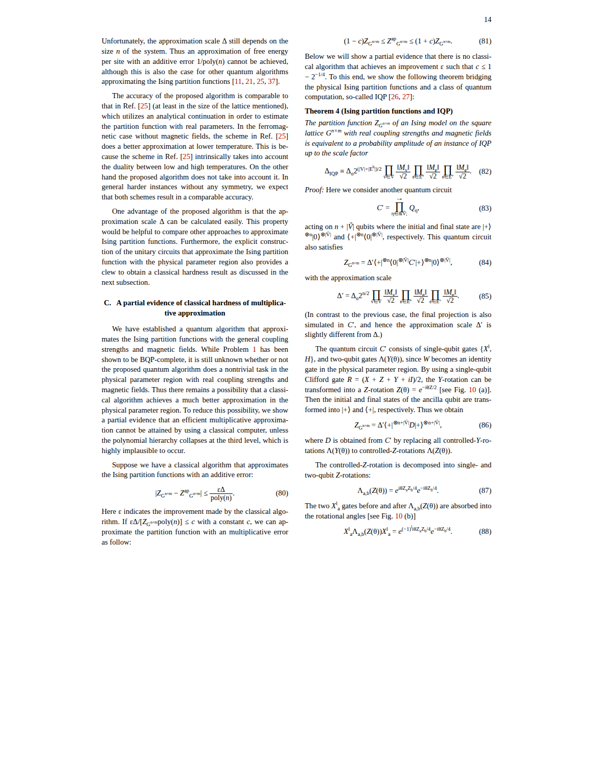14
Unfortunately, the approximation scale Δ still depends on the size n of the system. Thus an approximation of free energy per site with an additive error 1/poly(n) cannot be achieved, although this is also the case for other quantum algorithms approximating the Ising partition functions [11, 21, 25, 37].
The accuracy of the proposed algorithm is comparable to that in Ref. [25] (at least in the size of the lattice mentioned), which utilizes an analytical continuation in order to estimate the partition function with real parameters. In the ferromagnetic case without magnetic fields, the scheme in Ref. [25] does a better approximation at lower temperature. This is because the scheme in Ref. [25] intrinsically takes into account the duality between low and high temperatures. On the other hand the proposed algorithm does not take into account it. In general harder instances without any symmetry, we expect that both schemes result in a comparable accuracy.
One advantage of the proposed algorithm is that the approximation scale Δ can be calculated easily. This property would be helpful to compare other approaches to approximate Ising partition functions. Furthermore, the explicit construction of the unitary circuits that approximate the Ising partition function with the physical parameter region also provides a clew to obtain a classical hardness result as discussed in the next subsection.
C. A partial evidence of classical hardness of multiplicative approximation
We have established a quantum algorithm that approximates the Ising partition functions with the general coupling strengths and magnetic fields. While Problem 1 has been shown to be BQP-complete, it is still unknown whether or not the proposed quantum algorithm does a nontrivial task in the physical parameter region with real coupling strengths and magnetic fields. Thus there remains a possibility that a classical algorithm achieves a much better approximation in the physical parameter region. To reduce this possibility, we show a partial evidence that an efficient multiplicative approximation cannot be attained by using a classical computer, unless the polynomial hierarchy collapses at the third level, which is highly implausible to occur.
Suppose we have a classical algorithm that approximates the Ising partition functions with an additive error:
|ZGn×m − ZapGn×m| ≤ εΔ poly(n). (80)
Here ε indicates the improvement made by the classical algorithm. If εΔ/[ZGn×mpoly(n)] ≤ c with a constant c, we can approximate the partition function with an multiplicative error as follow:
(1 − c)ZGn×m ≤ ZapGn×m ≤ (1 + c)ZGn×m. (81)
Below we will show a partial evidence that there is no classical algorithm that achieves an improvement ε such that c ≤ 1 − 2−1/4. To this end, we show the following theorem bridging the physical Ising partition functions and a class of quantum computation, so-called IQP [26, 27]:
Theorem 4 (Ising partition functions and IQP)
The partition function ZGn×m of an Ising model on the square lattice Gn×m with real coupling strengths and magnetic fields is equivalent to a probability amplitude of an instance of IQP up to the scale factor
ΔIQP ≡ Δo2(|V|+|Eh|)/2 ∏v∈V ‖Mv‖√2 ∏e∈Eh ‖Me‖√2 ∏e∈Ev ‖Me‖√2. (82)
Proof: Here we consider another quantum circuit
C′ = ∏η∈&Ṽ; Qη, (83)
acting on n + |Ṽ| qubits where the initial and final state are |+⟩⊗n|0⟩⊗|Ṽ| and ⟨+|⊗n⟨0|⊗|Ṽ|, respectively. This quantum circuit also satisfies
ZGn×m = Δ′⟨+|⊗n⟨0|⊗|Ṽ|C′|+⟩⊗n|0⟩⊗|Ṽ|, (84)
with the approximation scale
Δ′ = Δo2n/2 ∏v∈V ‖Mv‖√2 ∏e∈Eh ‖Me‖√2 ∏e∈Ev ‖Me‖√2. (85)
(In contrast to the previous case, the final projection is also simulated in C′, and hence the approximation scale Δ′ is slightly different from Δ.)
The quantum circuit C′ consists of single-qubit gates {Xl, H}, and two-qubit gates Λ(Y(θ)), since W becomes an identity gate in the physical parameter region. By using a single-qubit Clifford gate R = (X + Z + Y + iI)/2, the Y-rotation can be transformed into a Z-rotation Z(θ) = e−iθZ/2 [see Fig. 10 (a)]. Then the initial and final states of the ancilla qubit are transformed into |+⟩ and ⟨+|, respectively. Thus we obtain
ZGn×m = Δ′⟨+|⊗n+|Ṽ|D|+⟩⊗n+|Ṽ|, (86)
where D is obtained from C′ by replacing all controlled-Y-rotations Λ(Y(θ)) to controlled-Z-rotations Λ(Z(θ)).
The controlled-Z-rotation is decomposed into single- and two-qubit Z-rotations:
Λa,b(Z(θ)) = eiθZaZb/4e−iθZb/4. (87)
The two Xla gates before and after Λa,b(Z(θ)) are absorbed into the rotational angles [see Fig. 10 (b)]
XlaΛa,b(Z(θ))Xla = e(−1)liθZaZb/4e−iθZb/4. (88)